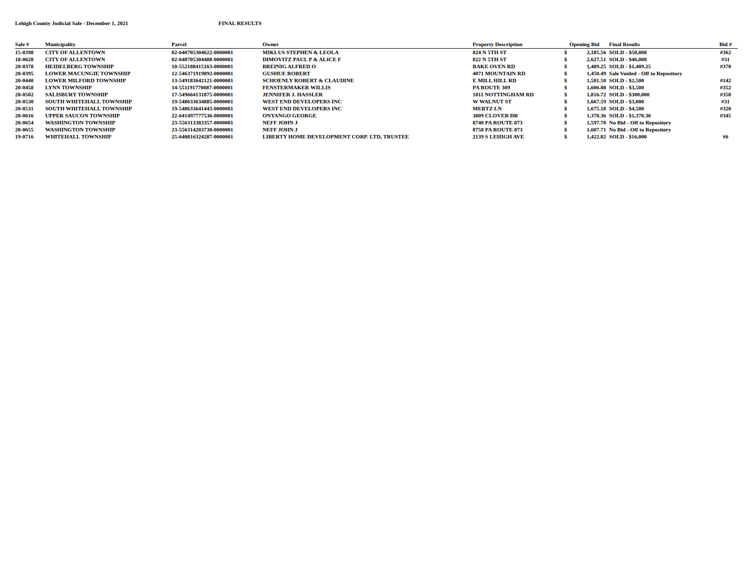Lehigh County Judicial Sale - December 1, 2021 FINAL RESULTS
| Sale # | Municipality | Parcel | Owner | Property Description | Opening Bid | Final Results | Bid # |
| --- | --- | --- | --- | --- | --- | --- | --- |
| 15-0398 | CITY OF ALLENTOWN | 02-640705304622-0000001 | MIKLUS STEPHEN & LEOLA | 824 N 5TH ST | $ | 2,185.56 | SOLD - $50,000 | #362 |
| 18-0628 | CITY OF ALLENTOWN | 02-640705304488-0000001 | DIMOVITZ PAUL P & ALICE F | 822 N 5TH ST | $ | 2,627.51 | SOLD - $46,000 | #31 |
| 20-0378 | HEIDELBERG TOWNSHIP | 10-552188415163-0000001 | BREINIG ALFRED O | BAKE OVEN RD | $ | 1,409.25 | SOLD - $1,409.25 | #370 |
| 20-0395 | LOWER MACUNGIE TOWNSHIP | 12-546371919892-0000001 | GUSHUE ROBERT | 4071 MOUNTAIN RD | $ | 1,450.49 | Sale Voided - Off to Repository | |
| 20-0440 | LOWER MILFORD TOWNSHIP | 13-549183642121-0000001 | SCHOENLY ROBERT & CLAUDINE | E MILL HILL RD | $ | 1,581.50 | SOLD - $2,500 | #142 |
| 20-0458 | LYNN TOWNSHIP | 14-551191770087-0000001 | FENSTERMAKER WILLIS | PA ROUTE 309 | $ | 1,606.08 | SOLD - $3,500 | #352 |
| 20-0502 | SALISBURY TOWNSHIP | 17-549664131875-0000001 | JENNIFER J. HASSLER | 1811 NOTTINGHAM RD | $ | 1,816.72 | SOLD - $300,000 | #358 |
| 20-0530 | SOUTH WHITEHALL TOWNSHIP | 19-548633634885-0000001 | WEST END DEVELOPERS INC | W WALNUT ST | $ | 1,667.59 | SOLD - $3,000 | #31 |
| 20-0531 | SOUTH WHITEHALL TOWNSHIP | 19-548633641443-0000001 | WEST END DEVELOPERS INC | MERTZ LN | $ | 1,675.18 | SOLD - $4,500 | #320 |
| 20-0616 | UPPER SAUCON TOWNSHIP | 22-641497777536-0000001 | ONYANGO GEORGE | 3809 CLOVER DR | $ | 1,370.36 | SOLD - $1,370.36 | #345 |
| 20-0654 | WASHINGTON TOWNSHIP | 23-556313383357-0000001 | NEFF JOHN J | 8740 PA ROUTE 873 | $ | 1,597.70 | No Bid - Off to Repository | |
| 20-0655 | WASHINGTON TOWNSHIP | 23-556314203730-0000001 | NEFF JOHN J | 8758 PA ROUTE 873 | $ | 1,607.71 | No Bid - Off to Repository | |
| 19-0716 | WHITEHALL TOWNSHIP | 25-640816324287-0000001 | LIBERTY HOME DEVELOPMENT CORP. LTD, TRUSTEE | 2139 S LEHIGH AVE | $ | 1,422.82 | SOLD - $16,000 | #6 |